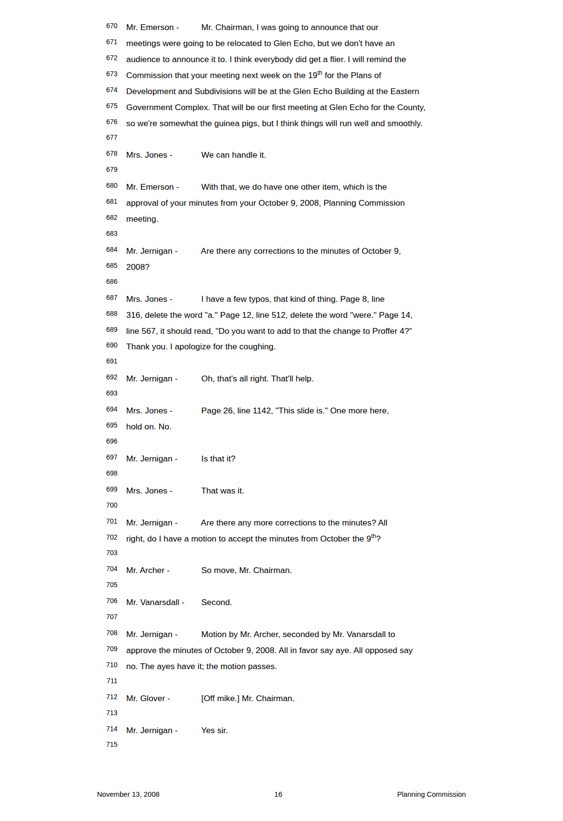670
Mr. Emerson - Mr. Chairman, I was going to announce that our
671
meetings were going to be relocated to Glen Echo, but we don't have an
672
audience to announce it to. I think everybody did get a flier. I will remind the
673
Commission that your meeting next week on the 19th for the Plans of
674
Development and Subdivisions will be at the Glen Echo Building at the Eastern
675
Government Complex. That will be our first meeting at Glen Echo for the County,
676
so we're somewhat the guinea pigs, but I think things will run well and smoothly.
677
678
Mrs. Jones - We can handle it.
679
680
Mr. Emerson - With that, we do have one other item, which is the
681
approval of your minutes from your October 9, 2008, Planning Commission
682
meeting.
683
684
Mr. Jernigan - Are there any corrections to the minutes of October 9,
685
2008?
686
687
Mrs. Jones - I have a few typos, that kind of thing. Page 8, line
688
316, delete the word "a." Page 12, line 512, delete the word "were." Page 14,
689
line 567, it should read, "Do you want to add to that the change to Proffer 4?"
690
Thank you. I apologize for the coughing.
691
692
Mr. Jernigan - Oh, that's all right. That'll help.
693
694
Mrs. Jones - Page 26, line 1142, "This slide is." One more here,
695
hold on. No.
696
697
Mr. Jernigan - Is that it?
698
699
Mrs. Jones - That was it.
700
701
Mr. Jernigan - Are there any more corrections to the minutes? All
702
right, do I have a motion to accept the minutes from October the 9th?
703
704
Mr. Archer - So move, Mr. Chairman.
705
706
Mr. Vanarsdall - Second.
707
708
Mr. Jernigan - Motion by Mr. Archer, seconded by Mr. Vanarsdall to
709
approve the minutes of October 9, 2008. All in favor say aye. All opposed say
710
no. The ayes have it; the motion passes.
711
712
Mr. Glover - [Off mike.] Mr. Chairman.
713
714
Mr. Jernigan - Yes sir.
715
November 13, 2008
16
Planning Commission